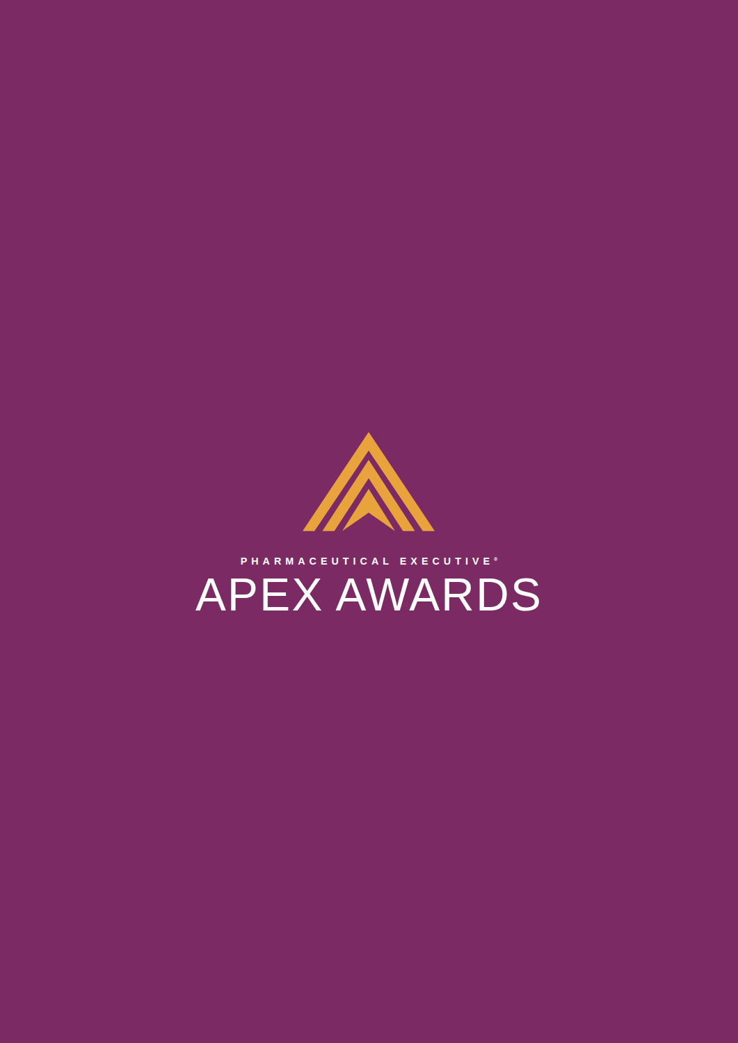APEX Awards chevron emblem
Pharmaceutical Executive®
APEX Awards